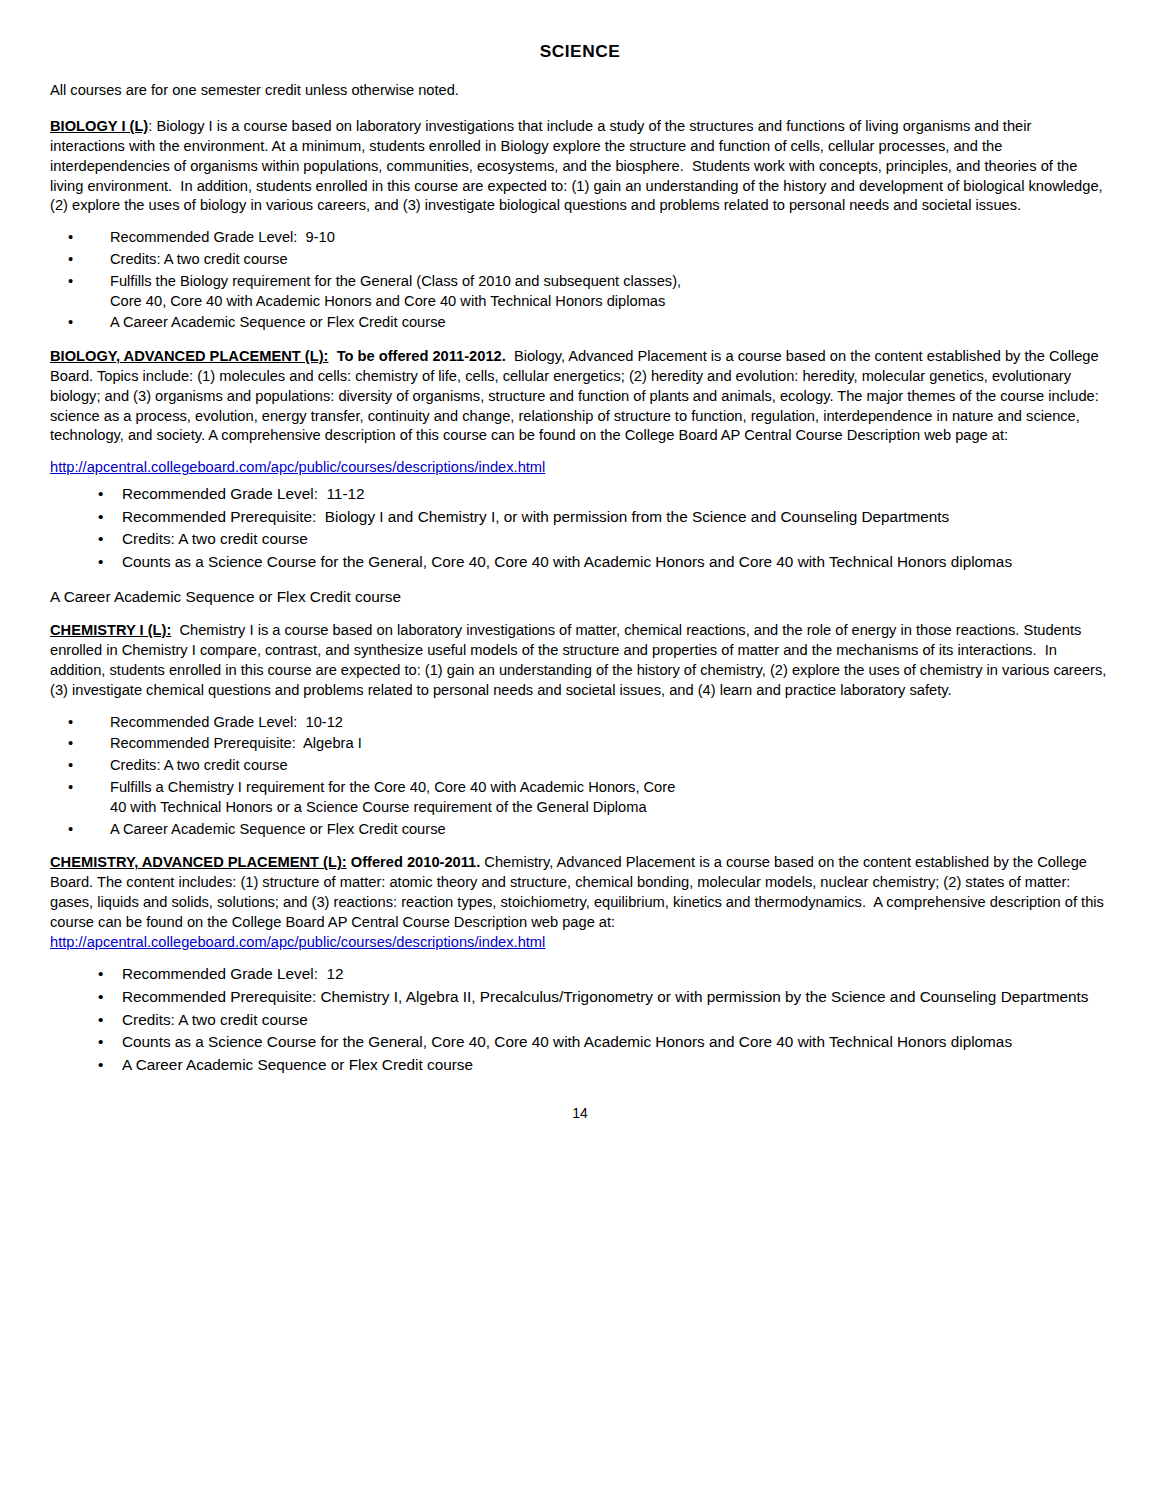SCIENCE
All courses are for one semester credit unless otherwise noted.
BIOLOGY I (L): Biology I is a course based on laboratory investigations that include a study of the structures and functions of living organisms and their interactions with the environment. At a minimum, students enrolled in Biology explore the structure and function of cells, cellular processes, and the interdependencies of organisms within populations, communities, ecosystems, and the biosphere. Students work with concepts, principles, and theories of the living environment. In addition, students enrolled in this course are expected to: (1) gain an understanding of the history and development of biological knowledge, (2) explore the uses of biology in various careers, and (3) investigate biological questions and problems related to personal needs and societal issues.
Recommended Grade Level: 9-10
Credits: A two credit course
Fulfills the Biology requirement for the General (Class of 2010 and subsequent classes),
Core 40, Core 40 with Academic Honors and Core 40 with Technical Honors diplomas
A Career Academic Sequence or Flex Credit course
BIOLOGY, ADVANCED PLACEMENT (L): To be offered 2011-2012. Biology, Advanced Placement is a course based on the content established by the College Board. Topics include: (1) molecules and cells: chemistry of life, cells, cellular energetics; (2) heredity and evolution: heredity, molecular genetics, evolutionary biology; and (3) organisms and populations: diversity of organisms, structure and function of plants and animals, ecology. The major themes of the course include: science as a process, evolution, energy transfer, continuity and change, relationship of structure to function, regulation, interdependence in nature and science, technology, and society. A comprehensive description of this course can be found on the College Board AP Central Course Description web page at:
http://apcentral.collegeboard.com/apc/public/courses/descriptions/index.html
Recommended Grade Level: 11-12
Recommended Prerequisite: Biology I and Chemistry I, or with permission from the Science and Counseling Departments
Credits: A two credit course
Counts as a Science Course for the General, Core 40, Core 40 with Academic Honors and Core 40 with Technical Honors diplomas
A Career Academic Sequence or Flex Credit course
CHEMISTRY I (L): Chemistry I is a course based on laboratory investigations of matter, chemical reactions, and the role of energy in those reactions. Students enrolled in Chemistry I compare, contrast, and synthesize useful models of the structure and properties of matter and the mechanisms of its interactions. In addition, students enrolled in this course are expected to: (1) gain an understanding of the history of chemistry, (2) explore the uses of chemistry in various careers, (3) investigate chemical questions and problems related to personal needs and societal issues, and (4) learn and practice laboratory safety.
Recommended Grade Level: 10-12
Recommended Prerequisite: Algebra I
Credits: A two credit course
Fulfills a Chemistry I requirement for the Core 40, Core 40 with Academic Honors, Core
40 with Technical Honors or a Science Course requirement of the General Diploma
A Career Academic Sequence or Flex Credit course
CHEMISTRY, ADVANCED PLACEMENT (L): Offered 2010-2011. Chemistry, Advanced Placement is a course based on the content established by the College Board. The content includes: (1) structure of matter: atomic theory and structure, chemical bonding, molecular models, nuclear chemistry; (2) states of matter: gases, liquids and solids, solutions; and (3) reactions: reaction types, stoichiometry, equilibrium, kinetics and thermodynamics. A comprehensive description of this course can be found on the College Board AP Central Course Description web page at:
http://apcentral.collegeboard.com/apc/public/courses/descriptions/index.html
Recommended Grade Level: 12
Recommended Prerequisite: Chemistry I, Algebra II, Precalculus/Trigonometry or with permission by the Science and Counseling Departments
Credits: A two credit course
Counts as a Science Course for the General, Core 40, Core 40 with Academic Honors and Core 40 with Technical Honors diplomas
A Career Academic Sequence or Flex Credit course
14